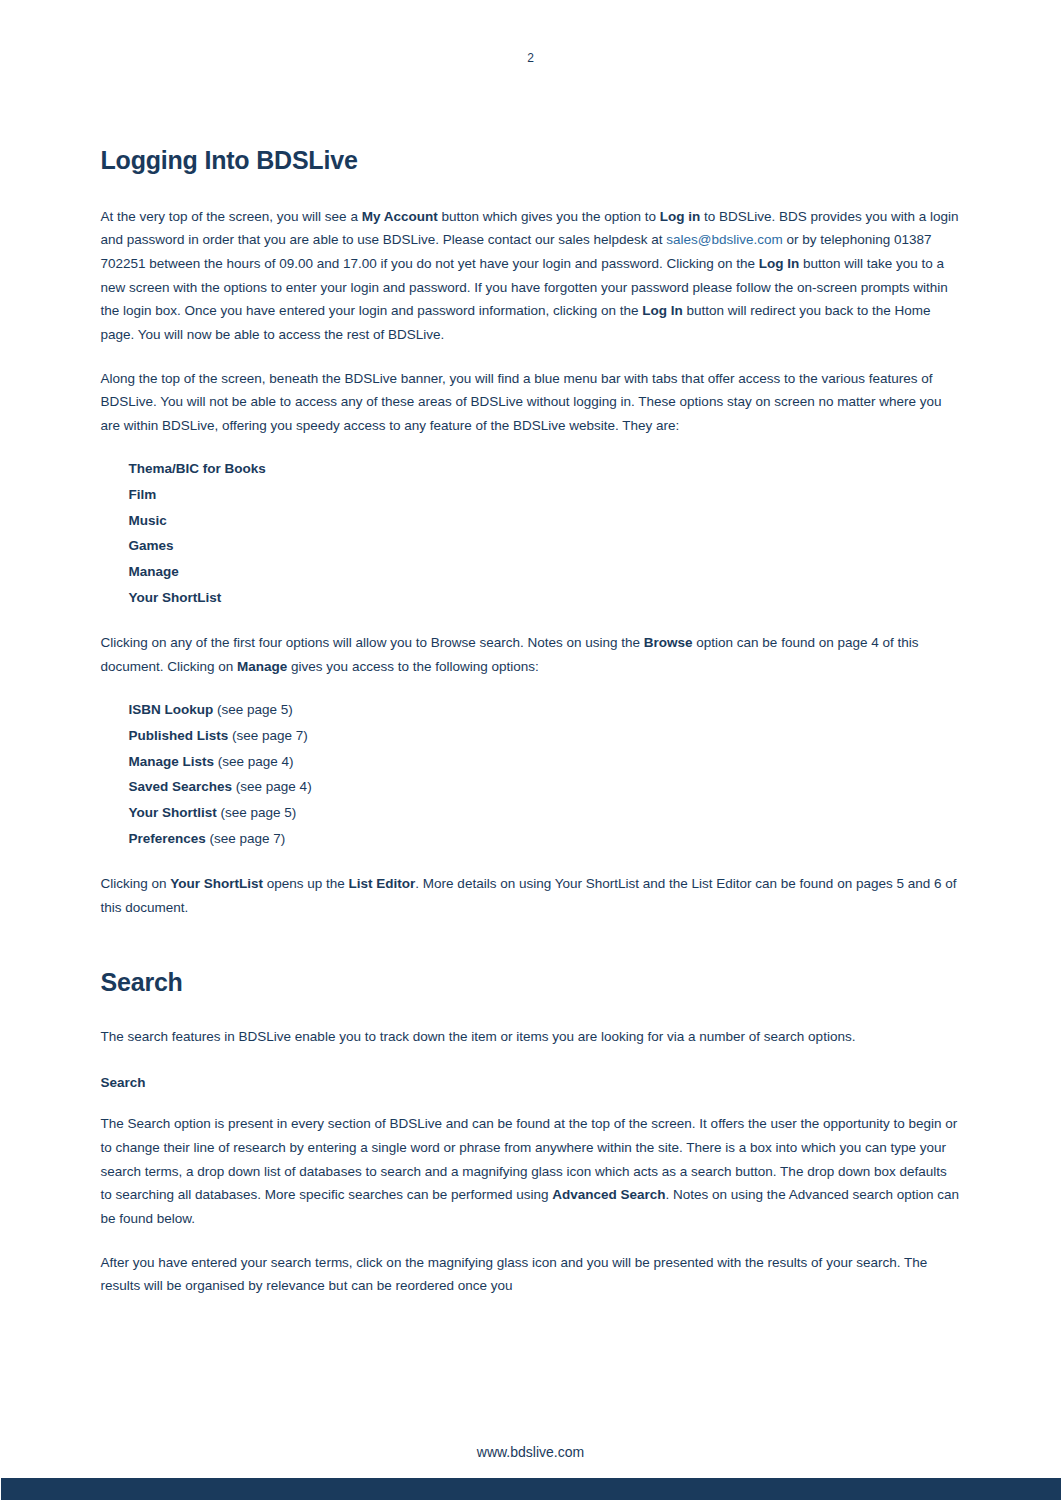2
Logging Into BDSLive
At the very top of the screen, you will see a My Account button which gives you the option to Log in to BDSLive. BDS provides you with a login and password in order that you are able to use BDSLive. Please contact our sales helpdesk at sales@bdslive.com or by telephoning 01387 702251 between the hours of 09.00 and 17.00 if you do not yet have your login and password. Clicking on the Log In button will take you to a new screen with the options to enter your login and password. If you have forgotten your password please follow the on-screen prompts within the login box. Once you have entered your login and password information, clicking on the Log In button will redirect you back to the Home page. You will now be able to access the rest of BDSLive.
Along the top of the screen, beneath the BDSLive banner, you will find a blue menu bar with tabs that offer access to the various features of BDSLive. You will not be able to access any of these areas of BDSLive without logging in. These options stay on screen no matter where you are within BDSLive, offering you speedy access to any feature of the BDSLive website. They are:
Thema/BIC for Books
Film
Music
Games
Manage
Your ShortList
Clicking on any of the first four options will allow you to Browse search. Notes on using the Browse option can be found on page 4 of this document. Clicking on Manage gives you access to the following options:
ISBN Lookup (see page 5)
Published Lists (see page 7)
Manage Lists (see page 4)
Saved Searches (see page 4)
Your Shortlist (see page 5)
Preferences (see page 7)
Clicking on Your ShortList opens up the List Editor. More details on using Your ShortList and the List Editor can be found on pages 5 and 6 of this document.
Search
The search features in BDSLive enable you to track down the item or items you are looking for via a number of search options.
Search
The Search option is present in every section of BDSLive and can be found at the top of the screen. It offers the user the opportunity to begin or to change their line of research by entering a single word or phrase from anywhere within the site. There is a box into which you can type your search terms, a drop down list of databases to search and a magnifying glass icon which acts as a search button. The drop down box defaults to searching all databases. More specific searches can be performed using Advanced Search. Notes on using the Advanced search option can be found below.
After you have entered your search terms, click on the magnifying glass icon and you will be presented with the results of your search. The results will be organised by relevance but can be reordered once you
www.bdslive.com